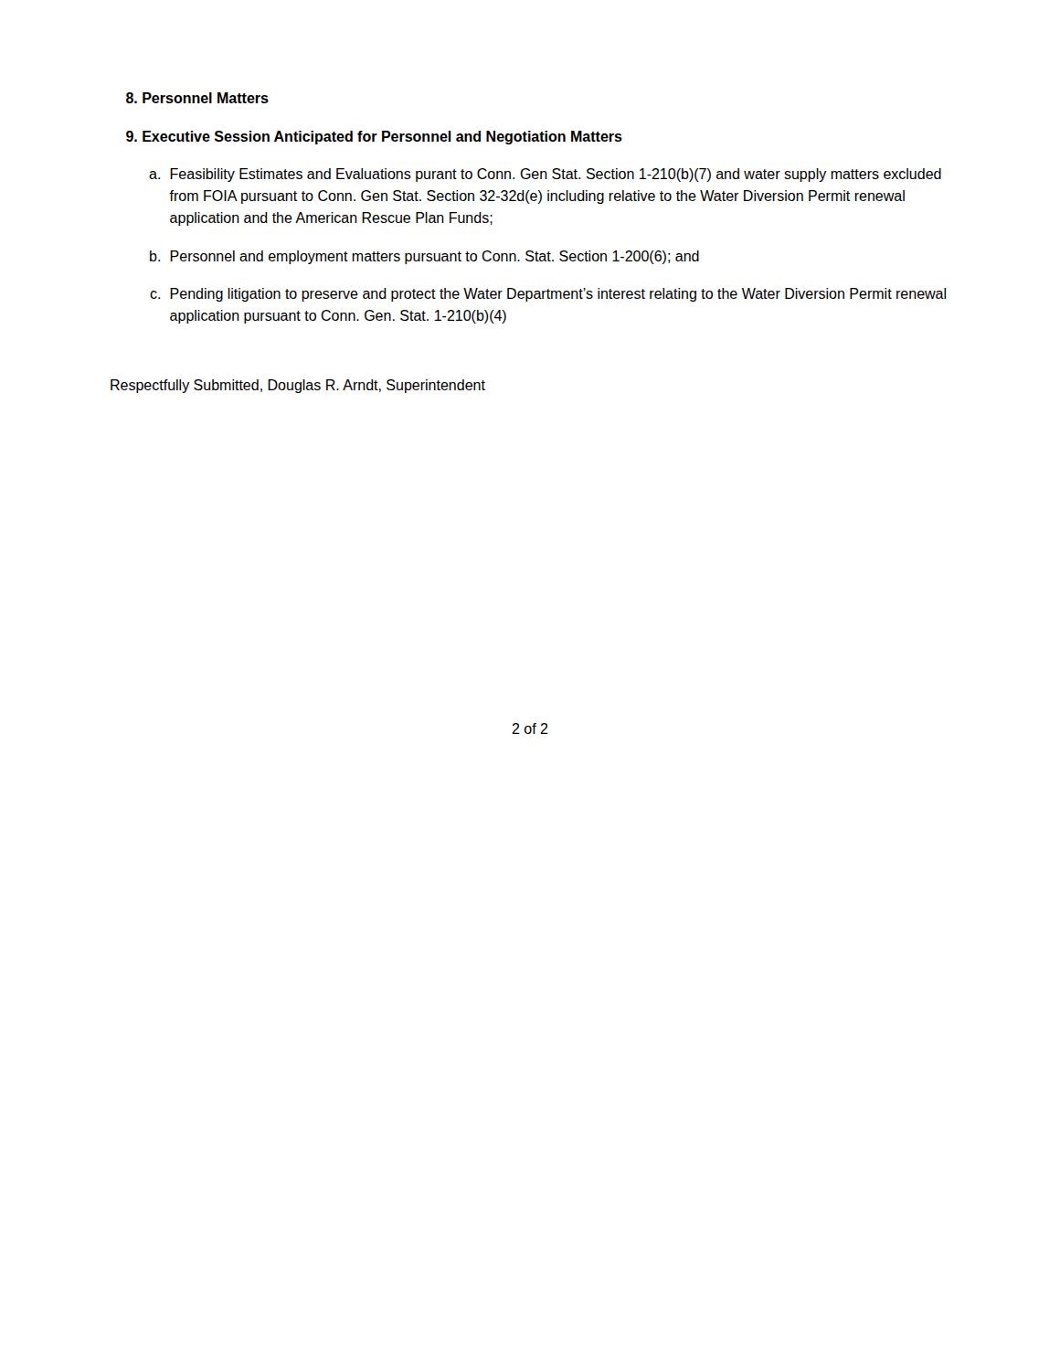Personnel Matters
Executive Session Anticipated for Personnel and Negotiation Matters
Feasibility Estimates and Evaluations purant to Conn. Gen Stat. Section 1-210(b)(7) and water supply matters excluded from FOIA pursuant to Conn. Gen Stat. Section 32-32d(e) including relative to the Water Diversion Permit renewal application and the American Rescue Plan Funds;
Personnel and employment matters pursuant to Conn. Stat. Section 1-200(6); and
Pending litigation to preserve and protect the Water Department’s interest relating to the Water Diversion Permit renewal application pursuant to Conn. Gen. Stat. 1-210(b)(4)
Respectfully Submitted, Douglas R. Arndt, Superintendent
2 of 2